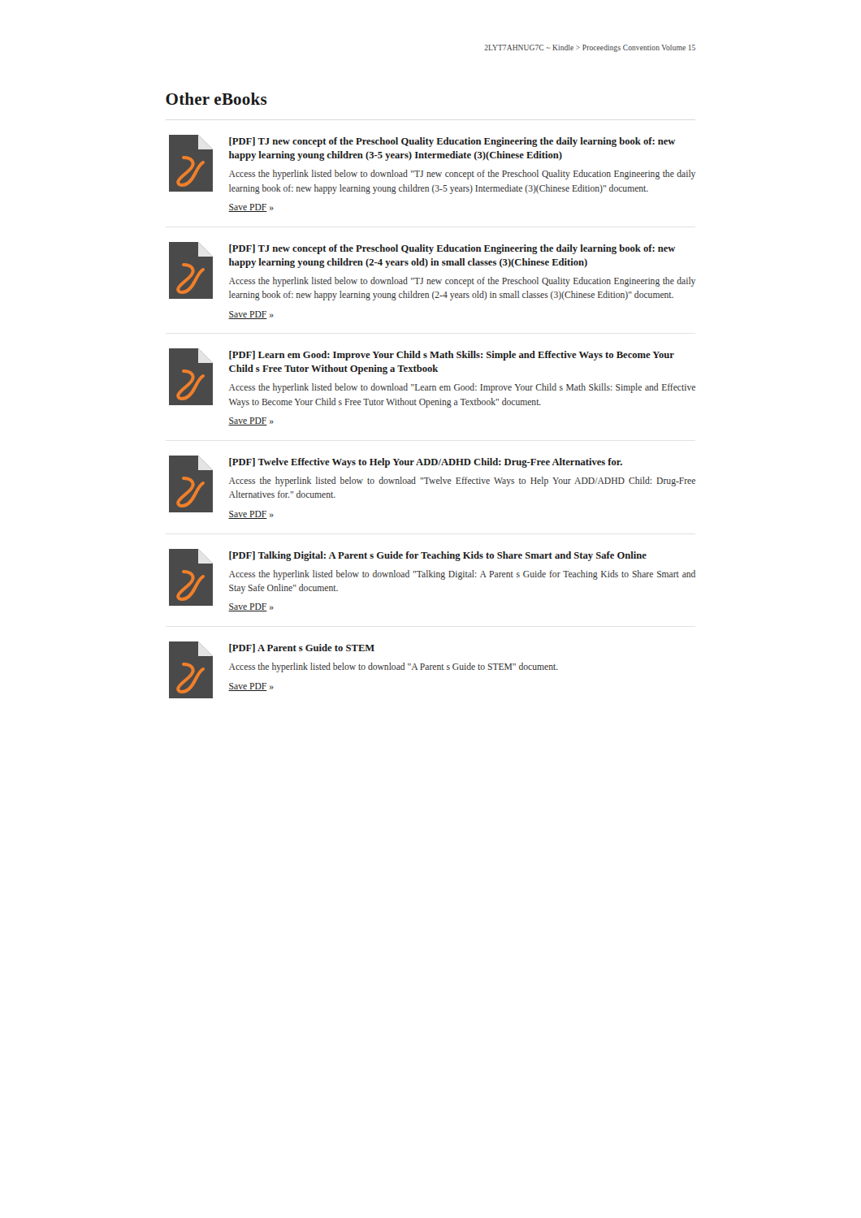2LYT7AHNUG7C ~ Kindle > Proceedings Convention Volume 15
Other eBooks
[PDF] TJ new concept of the Preschool Quality Education Engineering the daily learning book of: new happy learning young children (3-5 years) Intermediate (3)(Chinese Edition)
Access the hyperlink listed below to download "TJ new concept of the Preschool Quality Education Engineering the daily learning book of: new happy learning young children (3-5 years) Intermediate (3)(Chinese Edition)" document.
Save PDF »
[PDF] TJ new concept of the Preschool Quality Education Engineering the daily learning book of: new happy learning young children (2-4 years old) in small classes (3)(Chinese Edition)
Access the hyperlink listed below to download "TJ new concept of the Preschool Quality Education Engineering the daily learning book of: new happy learning young children (2-4 years old) in small classes (3)(Chinese Edition)" document.
Save PDF »
[PDF] Learn em Good: Improve Your Child s Math Skills: Simple and Effective Ways to Become Your Child s Free Tutor Without Opening a Textbook
Access the hyperlink listed below to download "Learn em Good: Improve Your Child s Math Skills: Simple and Effective Ways to Become Your Child s Free Tutor Without Opening a Textbook" document.
Save PDF »
[PDF] Twelve Effective Ways to Help Your ADD/ADHD Child: Drug-Free Alternatives for.
Access the hyperlink listed below to download "Twelve Effective Ways to Help Your ADD/ADHD Child: Drug-Free Alternatives for." document.
Save PDF »
[PDF] Talking Digital: A Parent s Guide for Teaching Kids to Share Smart and Stay Safe Online
Access the hyperlink listed below to download "Talking Digital: A Parent s Guide for Teaching Kids to Share Smart and Stay Safe Online" document.
Save PDF »
[PDF] A Parent s Guide to STEM
Access the hyperlink listed below to download "A Parent s Guide to STEM" document.
Save PDF »